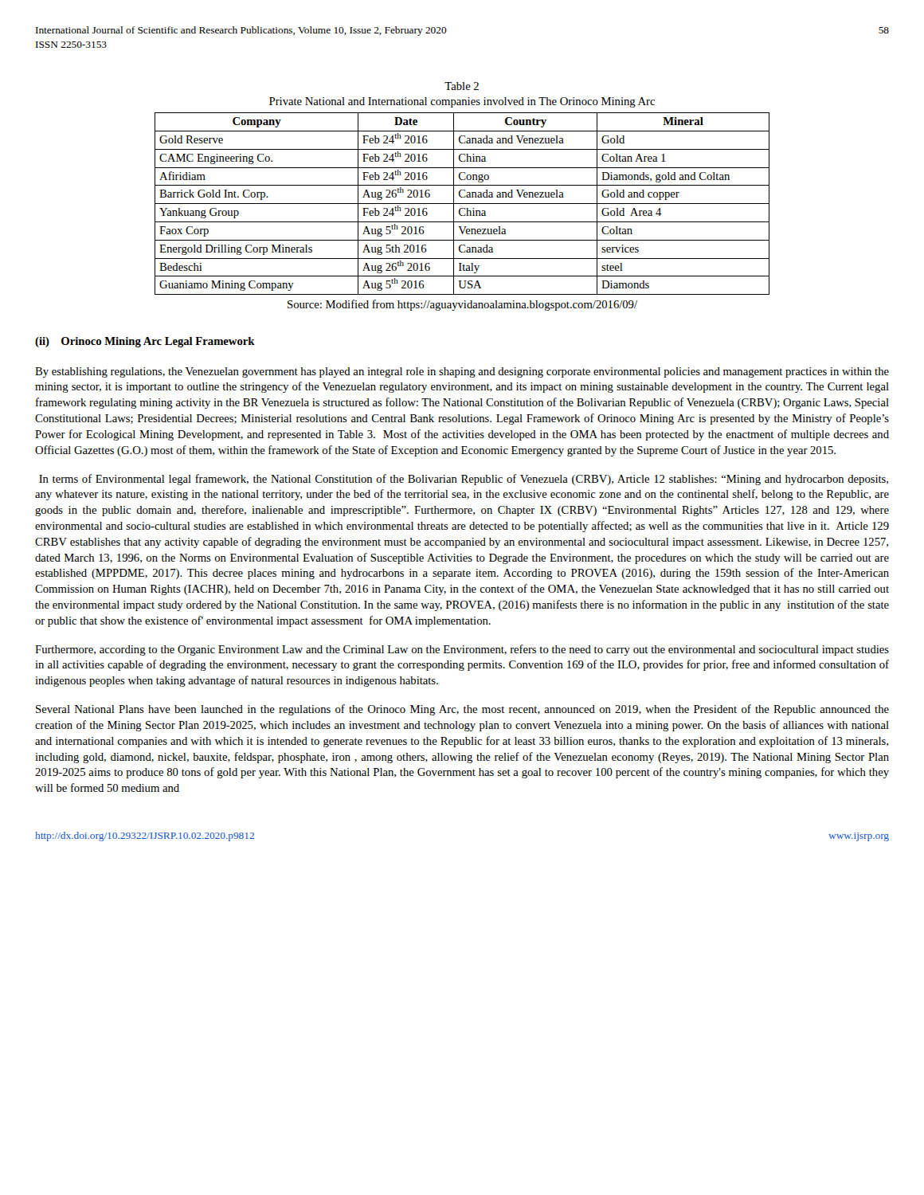International Journal of Scientific and Research Publications, Volume 10, Issue 2, February 2020
ISSN 2250-3153
58
Table 2 Private National and International companies involved in The Orinoco Mining Arc
| Company | Date | Country | Mineral |
| --- | --- | --- | --- |
| Gold Reserve | Feb 24 th 2016 | Canada and Venezuela | Gold |
| CAMC Engineering Co. | Feb 24 th 2016 | China | Coltan Area 1 |
| Afiridiam | Feb 24 th 2016 | Congo | Diamonds, gold and Coltan |
| Barrick Gold Int. Corp. | Aug 26 th 2016 | Canada and Venezuela | Gold and copper |
| Yankuang Group | Feb 24 th 2016 | China | Gold Area 4 |
| Faox Corp | Aug 5 th 2016 | Venezuela | Coltan |
| Energold Drilling Corp Minerals | Aug 5th 2016 | Canada | services |
| Bedeschi | Aug 26 th 2016 | Italy | steel |
| Guaniamo Mining Company | Aug 5 th 2016 | USA | Diamonds |
Source: Modified from https://aguayvidanoalamina.blogspot.com/2016/09/
(ii) Orinoco Mining Arc Legal Framework
By establishing regulations, the Venezuelan government has played an integral role in shaping and designing corporate environmental policies and management practices in within the mining sector, it is important to outline the stringency of the Venezuelan regulatory environment, and its impact on mining sustainable development in the country. The Current legal framework regulating mining activity in the BR Venezuela is structured as follow: The National Constitution of the Bolivarian Republic of Venezuela (CRBV); Organic Laws, Special Constitutional Laws; Presidential Decrees; Ministerial resolutions and Central Bank resolutions. Legal Framework of Orinoco Mining Arc is presented by the Ministry of People’s Power for Ecological Mining Development, and represented in Table 3. Most of the activities developed in the OMA has been protected by the enactment of multiple decrees and Official Gazettes (G.O.) most of them, within the framework of the State of Exception and Economic Emergency granted by the Supreme Court of Justice in the year 2015.
In terms of Environmental legal framework, the National Constitution of the Bolivarian Republic of Venezuela (CRBV), Article 12 stablishes: “Mining and hydrocarbon deposits, any whatever its nature, existing in the national territory, under the bed of the territorial sea, in the exclusive economic zone and on the continental shelf, belong to the Republic, are goods in the public domain and, therefore, inalienable and imprescriptible”. Furthermore, on Chapter IX (CRBV) “Environmental Rights” Articles 127, 128 and 129, where environmental and socio-cultural studies are established in which environmental threats are detected to be potentially affected; as well as the communities that live in it. Article 129 CRBV establishes that any activity capable of degrading the environment must be accompanied by an environmental and sociocultural impact assessment. Likewise, in Decree 1257, dated March 13, 1996, on the Norms on Environmental Evaluation of Susceptible Activities to Degrade the Environment, the procedures on which the study will be carried out are established (MPPDME, 2017). This decree places mining and hydrocarbons in a separate item. According to PROVEA (2016), during the 159th session of the Inter-American Commission on Human Rights (IACHR), held on December 7th, 2016 in Panama City, in the context of the OMA, the Venezuelan State acknowledged that it has no still carried out the environmental impact study ordered by the National Constitution. In the same way, PROVEA, (2016) manifests there is no information in the public in any institution of the state or public that show the existence of' environmental impact assessment for OMA implementation.
Furthermore, according to the Organic Environment Law and the Criminal Law on the Environment, refers to the need to carry out the environmental and sociocultural impact studies in all activities capable of degrading the environment, necessary to grant the corresponding permits. Convention 169 of the ILO, provides for prior, free and informed consultation of indigenous peoples when taking advantage of natural resources in indigenous habitats.
Several National Plans have been launched in the regulations of the Orinoco Ming Arc, the most recent, announced on 2019, when the President of the Republic announced the creation of the Mining Sector Plan 2019-2025, which includes an investment and technology plan to convert Venezuela into a mining power. On the basis of alliances with national and international companies and with which it is intended to generate revenues to the Republic for at least 33 billion euros, thanks to the exploration and exploitation of 13 minerals, including gold, diamond, nickel, bauxite, feldspar, phosphate, iron , among others, allowing the relief of the Venezuelan economy (Reyes, 2019). The National Mining Sector Plan 2019-2025 aims to produce 80 tons of gold per year. With this National Plan, the Government has set a goal to recover 100 percent of the country's mining companies, for which they will be formed 50 medium and
http://dx.doi.org/10.29322/IJSRP.10.02.2020.p9812
www.ijsrp.org